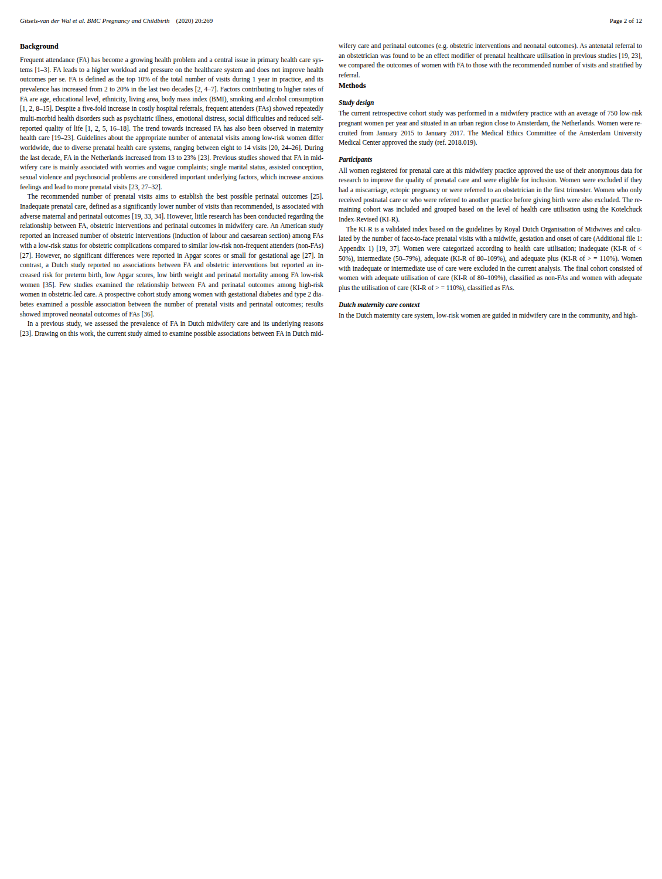Gitsels-van der Wal et al. BMC Pregnancy and Childbirth (2020) 20:269
Page 2 of 12
Background
Frequent attendance (FA) has become a growing health problem and a central issue in primary health care systems [1–3]. FA leads to a higher workload and pressure on the healthcare system and does not improve health outcomes per se. FA is defined as the top 10% of the total number of visits during 1 year in practice, and its prevalence has increased from 2 to 20% in the last two decades [2, 4–7]. Factors contributing to higher rates of FA are age, educational level, ethnicity, living area, body mass index (BMI), smoking and alcohol consumption [1, 2, 8–15]. Despite a five-fold increase in costly hospital referrals, frequent attenders (FAs) showed repeatedly multi-morbid health disorders such as psychiatric illness, emotional distress, social difficulties and reduced self-reported quality of life [1, 2, 5, 16–18]. The trend towards increased FA has also been observed in maternity health care [19–23]. Guidelines about the appropriate number of antenatal visits among low-risk women differ worldwide, due to diverse prenatal health care systems, ranging between eight to 14 visits [20, 24–26]. During the last decade, FA in the Netherlands increased from 13 to 23% [23]. Previous studies showed that FA in midwifery care is mainly associated with worries and vague complaints; single marital status, assisted conception, sexual violence and psychosocial problems are considered important underlying factors, which increase anxious feelings and lead to more prenatal visits [23, 27–32].
The recommended number of prenatal visits aims to establish the best possible perinatal outcomes [25]. Inadequate prenatal care, defined as a significantly lower number of visits than recommended, is associated with adverse maternal and perinatal outcomes [19, 33, 34]. However, little research has been conducted regarding the relationship between FA, obstetric interventions and perinatal outcomes in midwifery care. An American study reported an increased number of obstetric interventions (induction of labour and caesarean section) among FAs with a low-risk status for obstetric complications compared to similar low-risk non-frequent attenders (non-FAs) [27]. However, no significant differences were reported in Apgar scores or small for gestational age [27]. In contrast, a Dutch study reported no associations between FA and obstetric interventions but reported an increased risk for preterm birth, low Apgar scores, low birth weight and perinatal mortality among FA low-risk women [35]. Few studies examined the relationship between FA and perinatal outcomes among high-risk women in obstetric-led care. A prospective cohort study among women with gestational diabetes and type 2 diabetes examined a possible association between the number of prenatal visits and perinatal outcomes; results showed improved neonatal outcomes of FAs [36].
In a previous study, we assessed the prevalence of FA in Dutch midwifery care and its underlying reasons [23]. Drawing on this work, the current study aimed to examine possible associations between FA in Dutch midwifery care and perinatal outcomes (e.g. obstetric interventions and neonatal outcomes). As antenatal referral to an obstetrician was found to be an effect modifier of prenatal healthcare utilisation in previous studies [19, 23], we compared the outcomes of women with FA to those with the recommended number of visits and stratified by referral.
Methods
Study design
The current retrospective cohort study was performed in a midwifery practice with an average of 750 low-risk pregnant women per year and situated in an urban region close to Amsterdam, the Netherlands. Women were recruited from January 2015 to January 2017. The Medical Ethics Committee of the Amsterdam University Medical Center approved the study (ref. 2018.019).
Participants
All women registered for prenatal care at this midwifery practice approved the use of their anonymous data for research to improve the quality of prenatal care and were eligible for inclusion. Women were excluded if they had a miscarriage, ectopic pregnancy or were referred to an obstetrician in the first trimester. Women who only received postnatal care or who were referred to another practice before giving birth were also excluded. The remaining cohort was included and grouped based on the level of health care utilisation using the Kotelchuck Index-Revised (KI-R).
The KI-R is a validated index based on the guidelines by Royal Dutch Organisation of Midwives and calculated by the number of face-to-face prenatal visits with a midwife, gestation and onset of care (Additional file 1: Appendix 1) [19, 37]. Women were categorized according to health care utilisation; inadequate (KI-R of < 50%), intermediate (50–79%), adequate (KI-R of 80–109%), and adequate plus (KI-R of > = 110%). Women with inadequate or intermediate use of care were excluded in the current analysis. The final cohort consisted of women with adequate utilisation of care (KI-R of 80–109%), classified as non-FAs and women with adequate plus the utilisation of care (KI-R of > = 110%), classified as FAs.
Dutch maternity care context
In the Dutch maternity care system, low-risk women are guided in midwifery care in the community, and high-